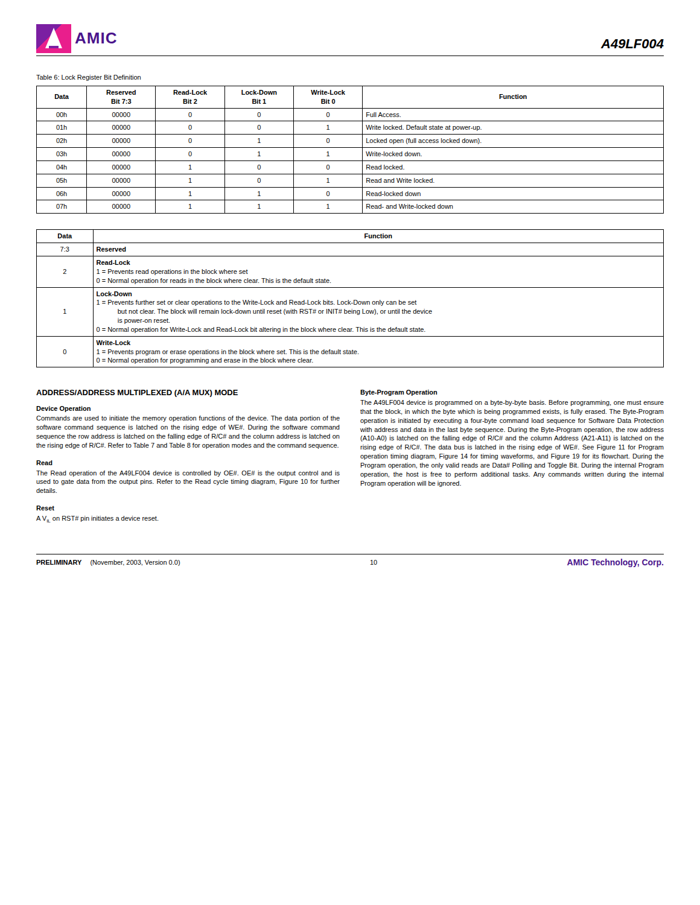AMIC
A49LF004
Table 6: Lock Register Bit Definition
| Data | Reserved Bit 7:3 | Read-Lock Bit 2 | Lock-Down Bit 1 | Write-Lock Bit 0 | Function |
| --- | --- | --- | --- | --- | --- |
| 00h | 00000 | 0 | 0 | 0 | Full Access. |
| 01h | 00000 | 0 | 0 | 1 | Write locked. Default state at power-up. |
| 02h | 00000 | 0 | 1 | 0 | Locked open (full access locked down). |
| 03h | 00000 | 0 | 1 | 1 | Write-locked down. |
| 04h | 00000 | 1 | 0 | 0 | Read locked. |
| 05h | 00000 | 1 | 0 | 1 | Read and Write locked. |
| 06h | 00000 | 1 | 1 | 0 | Read-locked down |
| 07h | 00000 | 1 | 1 | 1 | Read- and Write-locked down |
| Data | Function |
| --- | --- |
| 7:3 | Reserved |
| 2 | Read-Lock 1 = Prevents read operations in the block where set 0 = Normal operation for reads in the block where clear. This is the default state. |
| 1 | Lock-Down 1 = Prevents further set or clear operations to the Write-Lock and Read-Lock bits. Lock-Down only can be set but not clear. The block will remain lock-down until reset (with RST# or INIT# being Low), or until the device is power-on reset. 0 = Normal operation for Write-Lock and Read-Lock bit altering in the block where clear. This is the default state. |
| 0 | Write-Lock 1 = Prevents program or erase operations in the block where set. This is the default state. 0 = Normal operation for programming and erase in the block where clear. |
ADDRESS/ADDRESS MULTIPLEXED (A/A MUX) MODE
Device Operation
Commands are used to initiate the memory operation functions of the device. The data portion of the software command sequence is latched on the rising edge of WE#. During the software command sequence the row address is latched on the falling edge of R/C# and the column address is latched on the rising edge of R/C#. Refer to Table 7 and Table 8 for operation modes and the command sequence.
Read
The Read operation of the A49LF004 device is controlled by OE#. OE# is the output control and is used to gate data from the output pins. Refer to the Read cycle timing diagram, Figure 10 for further details.
Reset
A VIL on RST# pin initiates a device reset.
Byte-Program Operation
The A49LF004 device is programmed on a byte-by-byte basis. Before programming, one must ensure that the block, in which the byte which is being programmed exists, is fully erased. The Byte-Program operation is initiated by executing a four-byte command load sequence for Software Data Protection with address and data in the last byte sequence. During the Byte-Program operation, the row address (A10-A0) is latched on the falling edge of R/C# and the column Address (A21-A11) is latched on the rising edge of R/C#. The data bus is latched in the rising edge of WE#. See Figure 11 for Program operation timing diagram, Figure 14 for timing waveforms, and Figure 19 for its flowchart. During the Program operation, the only valid reads are Data# Polling and Toggle Bit. During the internal Program operation, the host is free to perform additional tasks. Any commands written during the internal Program operation will be ignored.
PRELIMINARY(November, 2003, Version 0.0)
10
AMIC Technology, Corp.